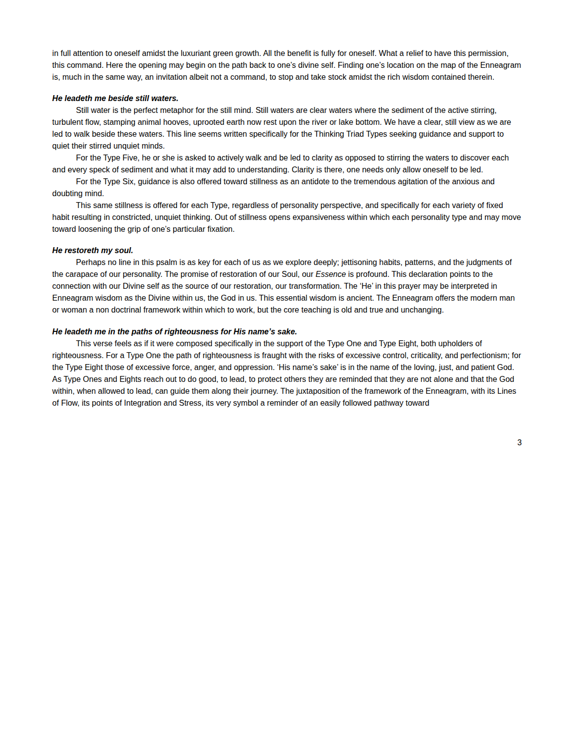in full attention to oneself amidst the luxuriant green growth. All the benefit is fully for oneself. What a relief to have this permission, this command. Here the opening may begin on the path back to one’s divine self. Finding one’s location on the map of the Enneagram is, much in the same way, an invitation albeit not a command, to stop and take stock amidst the rich wisdom contained therein.
He leadeth me beside still waters.
Still water is the perfect metaphor for the still mind. Still waters are clear waters where the sediment of the active stirring, turbulent flow, stamping animal hooves, uprooted earth now rest upon the river or lake bottom. We have a clear, still view as we are led to walk beside these waters. This line seems written specifically for the Thinking Triad Types seeking guidance and support to quiet their stirred unquiet minds.
For the Type Five, he or she is asked to actively walk and be led to clarity as opposed to stirring the waters to discover each and every speck of sediment and what it may add to understanding. Clarity is there, one needs only allow oneself to be led.
For the Type Six, guidance is also offered toward stillness as an antidote to the tremendous agitation of the anxious and doubting mind.
This same stillness is offered for each Type, regardless of personality perspective, and specifically for each variety of fixed habit resulting in constricted, unquiet thinking. Out of stillness opens expansiveness within which each personality type and may move toward loosening the grip of one’s particular fixation.
He restoreth my soul.
Perhaps no line in this psalm is as key for each of us as we explore deeply; jettisoning habits, patterns, and the judgments of the carapace of our personality. The promise of restoration of our Soul, our Essence is profound. This declaration points to the connection with our Divine self as the source of our restoration, our transformation. The ‘He’ in this prayer may be interpreted in Enneagram wisdom as the Divine within us, the God in us. This essential wisdom is ancient. The Enneagram offers the modern man or woman a non doctrinal framework within which to work, but the core teaching is old and true and unchanging.
He leadeth me in the paths of righteousness for His name’s sake.
This verse feels as if it were composed specifically in the support of the Type One and Type Eight, both upholders of righteousness. For a Type One the path of righteousness is fraught with the risks of excessive control, criticality, and perfectionism; for the Type Eight those of excessive force, anger, and oppression. ‘His name’s sake’ is in the name of the loving, just, and patient God. As Type Ones and Eights reach out to do good, to lead, to protect others they are reminded that they are not alone and that the God within, when allowed to lead, can guide them along their journey. The juxtaposition of the framework of the Enneagram, with its Lines of Flow, its points of Integration and Stress, its very symbol a reminder of an easily followed pathway toward
3